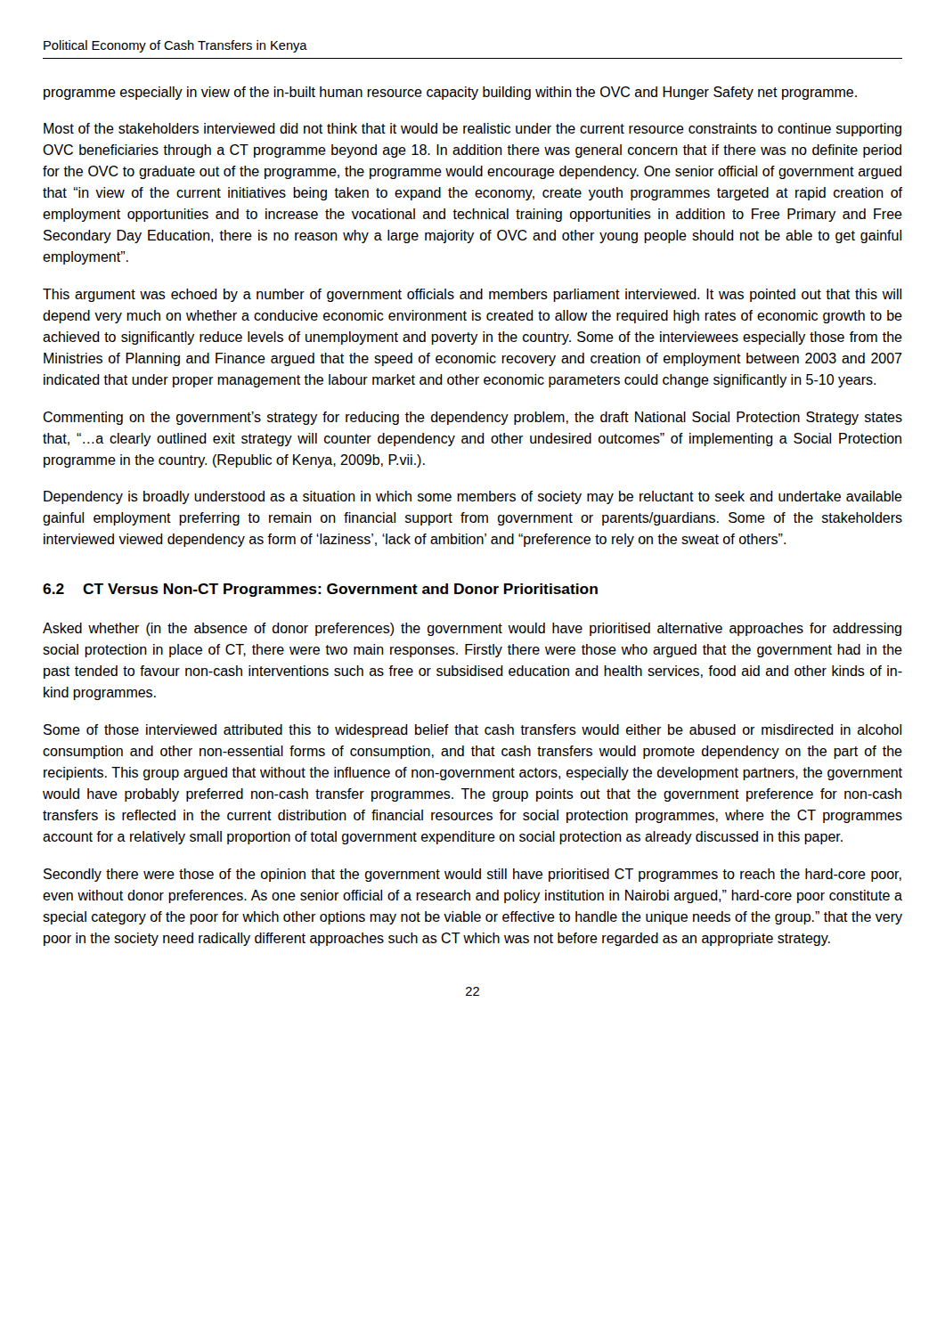Political Economy of Cash Transfers in Kenya
programme especially in view of the in-built human resource capacity building within the OVC and Hunger Safety net programme.
Most of the stakeholders interviewed did not think that it would be realistic under the current resource constraints to continue supporting OVC beneficiaries through a CT programme beyond age 18. In addition there was general concern that if there was no definite period for the OVC to graduate out of the programme, the programme would encourage dependency. One senior official of government argued that “in view of the current initiatives being taken to expand the economy, create youth programmes targeted at rapid creation of employment opportunities and to increase the vocational and technical training opportunities in addition to Free Primary and Free Secondary Day Education, there is no reason why a large majority of OVC and other young people should not be able to get gainful employment”.
This argument was echoed by a number of government officials and members parliament interviewed. It was pointed out that this will depend very much on whether a conducive economic environment is created to allow the required high rates of economic growth to be achieved to significantly reduce levels of unemployment and poverty in the country. Some of the interviewees especially those from the Ministries of Planning and Finance argued that the speed of economic recovery and creation of employment between 2003 and 2007 indicated that under proper management the labour market and other economic parameters could change significantly in 5-10 years.
Commenting on the government’s strategy for reducing the dependency problem, the draft National Social Protection Strategy states that, “…a clearly outlined exit strategy will counter dependency and other undesired outcomes” of implementing a Social Protection programme in the country. (Republic of Kenya, 2009b, P.vii.).
Dependency is broadly understood as a situation in which some members of society may be reluctant to seek and undertake available gainful employment preferring to remain on financial support from government or parents/guardians. Some of the stakeholders interviewed viewed dependency as form of ‘laziness’, ‘lack of ambition’ and “preference to rely on the sweat of others”.
6.2 CT Versus Non-CT Programmes: Government and Donor Prioritisation
Asked whether (in the absence of donor preferences) the government would have prioritised alternative approaches for addressing social protection in place of CT, there were two main responses. Firstly there were those who argued that the government had in the past tended to favour non-cash interventions such as free or subsidised education and health services, food aid and other kinds of in-kind programmes.
Some of those interviewed attributed this to widespread belief that cash transfers would either be abused or misdirected in alcohol consumption and other non-essential forms of consumption, and that cash transfers would promote dependency on the part of the recipients. This group argued that without the influence of non-government actors, especially the development partners, the government would have probably preferred non-cash transfer programmes. The group points out that the government preference for non-cash transfers is reflected in the current distribution of financial resources for social protection programmes, where the CT programmes account for a relatively small proportion of total government expenditure on social protection as already discussed in this paper.
Secondly there were those of the opinion that the government would still have prioritised CT programmes to reach the hard-core poor, even without donor preferences. As one senior official of a research and policy institution in Nairobi argued,” hard-core poor constitute a special category of the poor for which other options may not be viable or effective to handle the unique needs of the group.” that the very poor in the society need radically different approaches such as CT which was not before regarded as an appropriate strategy.
22